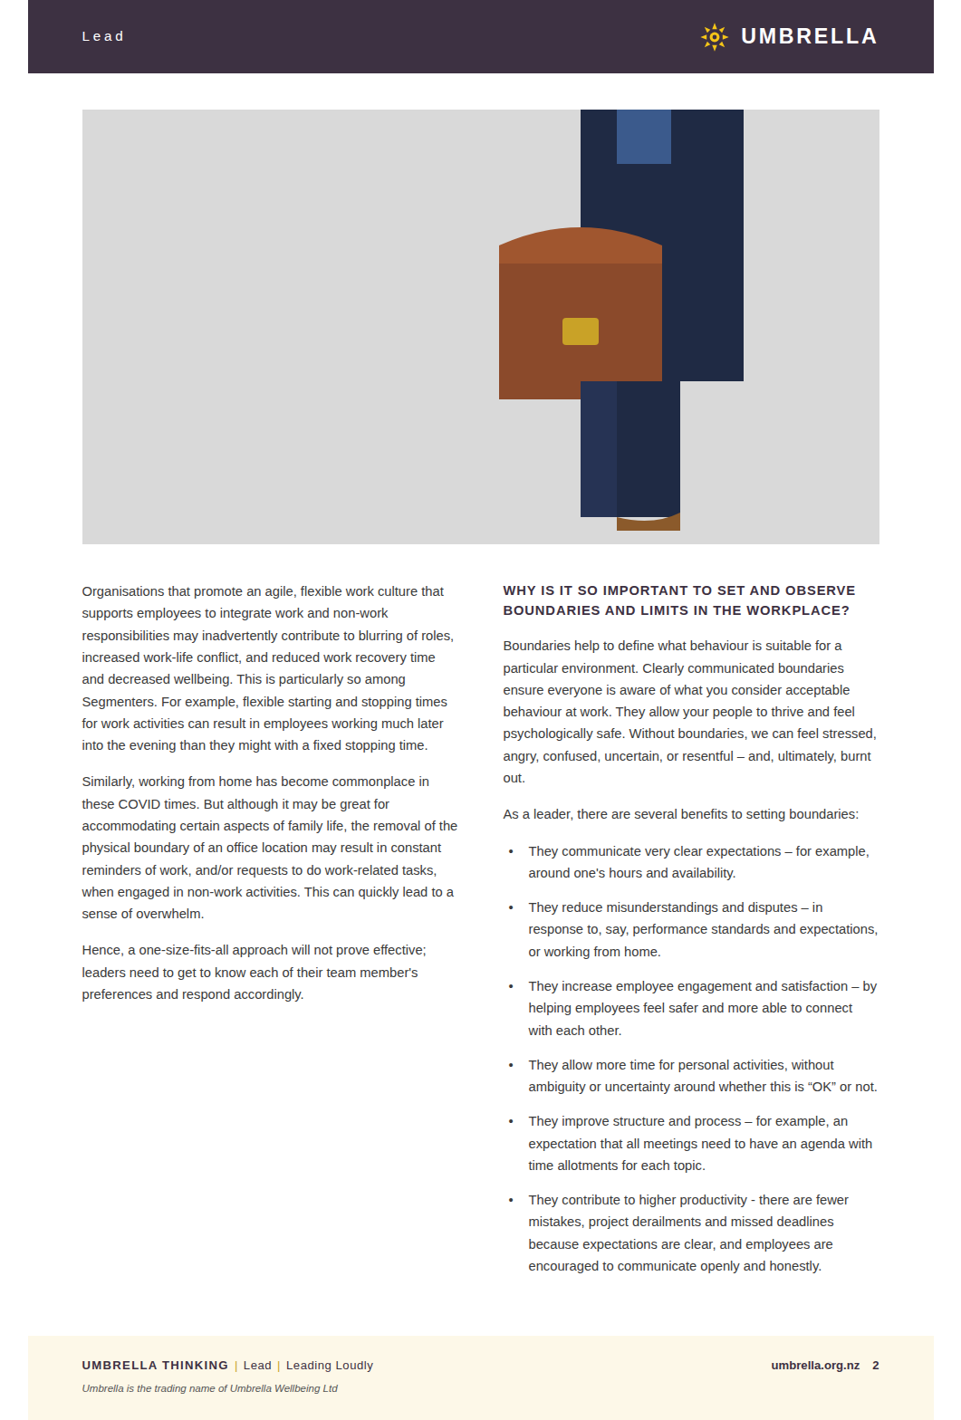Lead
UMBRELLA
Organisations that promote an agile, flexible work culture that supports employees to integrate work and non-work responsibilities may inadvertently contribute to blurring of roles, increased work-life conflict, and reduced work recovery time and decreased wellbeing. This is particularly so among Segmenters. For example, flexible starting and stopping times for work activities can result in employees working much later into the evening than they might with a fixed stopping time.
Similarly, working from home has become commonplace in these COVID times. But although it may be great for accommodating certain aspects of family life, the removal of the physical boundary of an office location may result in constant reminders of work, and/or requests to do work-related tasks, when engaged in non-work activities. This can quickly lead to a sense of overwhelm.
Hence, a one-size-fits-all approach will not prove effective; leaders need to get to know each of their team member's preferences and respond accordingly.
Why is it so important to set and observe boundaries and limits in the workplace?
Boundaries help to define what behaviour is suitable for a particular environment. Clearly communicated boundaries ensure everyone is aware of what you consider acceptable behaviour at work. They allow your people to thrive and feel psychologically safe. Without boundaries, we can feel stressed, angry, confused, uncertain, or resentful – and, ultimately, burnt out.
As a leader, there are several benefits to setting boundaries:
They communicate very clear expectations – for example, around one's hours and availability.
They reduce misunderstandings and disputes – in response to, say, performance standards and expectations, or working from home.
They increase employee engagement and satisfaction – by helping employees feel safer and more able to connect with each other.
They allow more time for personal activities, without ambiguity or uncertainty around whether this is “OK” or not.
They improve structure and process – for example, an expectation that all meetings need to have an agenda with time allotments for each topic.
They contribute to higher productivity - there are fewer mistakes, project derailments and missed deadlines because expectations are clear, and employees are encouraged to communicate openly and honestly.
UMBRELLA THINKING|Lead|Leading Loudly
Umbrella is the trading name of Umbrella Wellbeing Ltd
umbrella.org.nz2